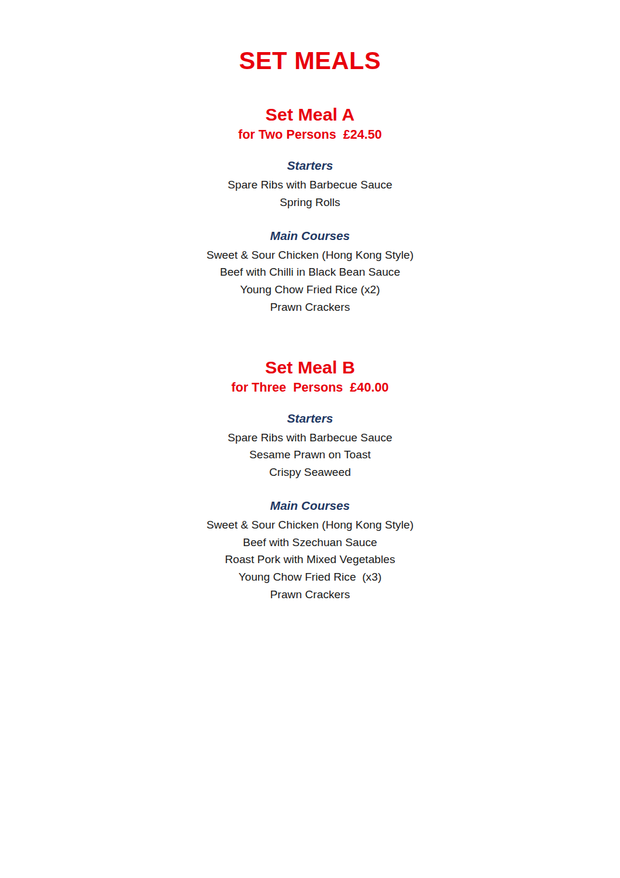SET MEALS
Set Meal A
for Two Persons £24.50
Starters
Spare Ribs with Barbecue Sauce
Spring Rolls
Main Courses
Sweet & Sour Chicken (Hong Kong Style)
Beef with Chilli in Black Bean Sauce
Young Chow Fried Rice (x2)
Prawn Crackers
Set Meal B
for Three Persons £40.00
Starters
Spare Ribs with Barbecue Sauce
Sesame Prawn on Toast
Crispy Seaweed
Main Courses
Sweet & Sour Chicken (Hong Kong Style)
Beef with Szechuan Sauce
Roast Pork with Mixed Vegetables
Young Chow Fried Rice (x3)
Prawn Crackers